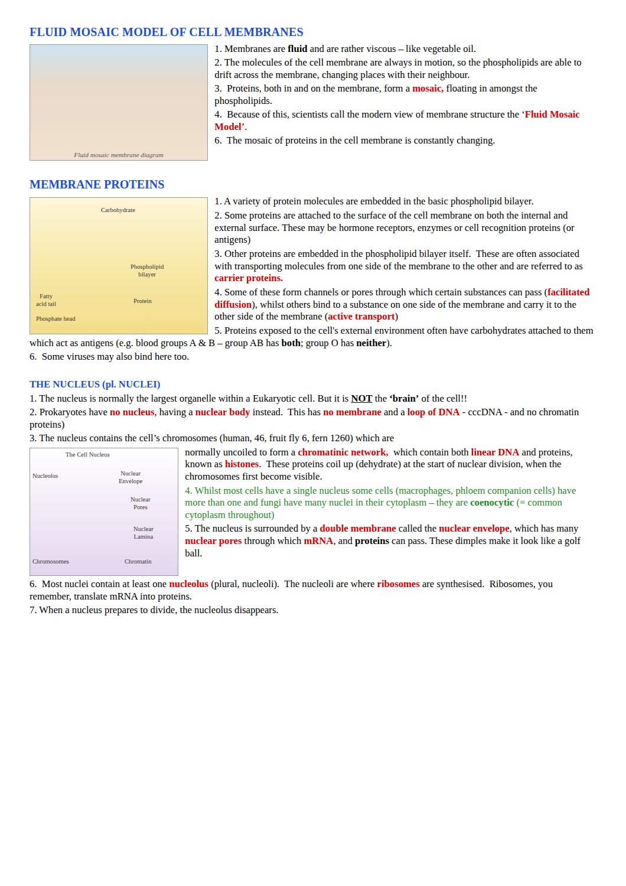FLUID MOSAIC MODEL OF CELL MEMBRANES
Fluid mosaic membrane diagram
1. Membranes are fluid and are rather viscous – like vegetable oil.
2. The molecules of the cell membrane are always in motion, so the phospholipids are able to drift across the membrane, changing places with their neighbour.
3. Proteins, both in and on the membrane, form a mosaic, floating in amongst the phospholipids.
4. Because of this, scientists call the modern view of membrane structure the ‘Fluid Mosaic Model’.
6. The mosaic of proteins in the cell membrane is constantly changing.
MEMBRANE PROTEINS
Carbohydrate Phospholipid
bilayer Fatty
acid tail Protein Phosphate head
1. A variety of protein molecules are embedded in the basic phospholipid bilayer.
2. Some proteins are attached to the surface of the cell membrane on both the internal and external surface. These may be hormone receptors, enzymes or cell recognition proteins (or antigens)
3. Other proteins are embedded in the phospholipid bilayer itself. These are often associated with transporting molecules from one side of the membrane to the other and are referred to as carrier proteins.
4. Some of these form channels or pores through which certain substances can pass (facilitated diffusion), whilst others bind to a substance on one side of the membrane and carry it to the other side of the membrane (active transport)
5. Proteins exposed to the cell's external environment often have carbohydrates attached to them which act as antigens (e.g. blood groups A & B – group AB has both; group O has neither).
6. Some viruses may also bind here too.
THE NUCLEUS (pl. NUCLEI)
1. The nucleus is normally the largest organelle within a Eukaryotic cell. But it is NOT the ‘brain’ of the cell!!
2. Prokaryotes have no nucleus, having a nuclear body instead. This has no membrane and a loop of DNA - cccDNA - and no chromatin proteins)
3. The nucleus contains the cell’s chromosomes (human, 46, fruit fly 6, fern 1260) which are
The Cell Nucleus Nucleolus Nuclear
Envelope Nuclear
Pores Nuclear
Lamina Chromosomes Chromatin
normally uncoiled to form a chromatinic network, which contain both linear DNA and proteins, known as histones. These proteins coil up (dehydrate) at the start of nuclear division, when the chromosomes first become visible.
4. Whilst most cells have a single nucleus some cells (macrophages, phloem companion cells) have more than one and fungi have many nuclei in their cytoplasm – they are coenocytic (= common cytoplasm throughout)
5. The nucleus is surrounded by a double membrane called the nuclear envelope, which has many nuclear pores through which mRNA, and proteins can pass. These dimples make it look like a golf ball.
6. Most nuclei contain at least one nucleolus (plural, nucleoli). The nucleoli are where ribosomes are synthesised. Ribosomes, you remember, translate mRNA into proteins.
7. When a nucleus prepares to divide, the nucleolus disappears.